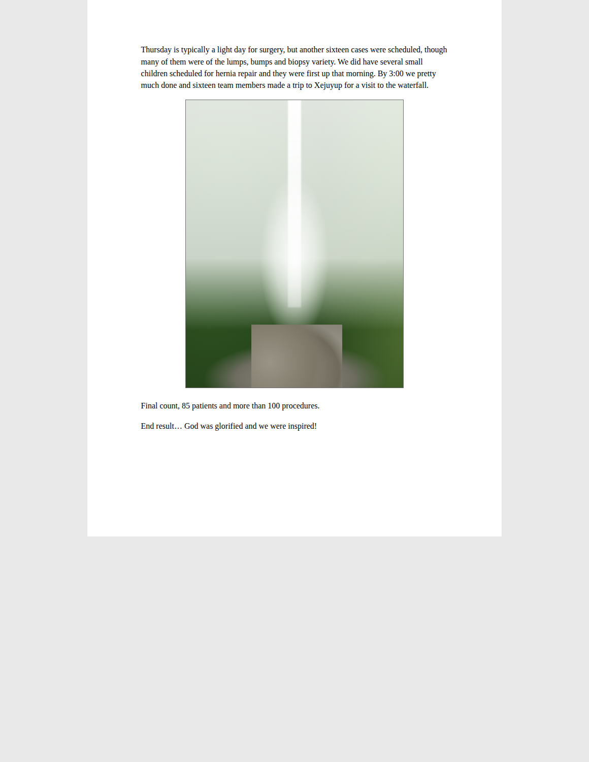Thursday is typically a light day for surgery, but another sixteen cases were scheduled, though many of them were of the lumps, bumps and biopsy variety. We did have several small children scheduled for hernia repair and they were first up that morning. By 3:00 we pretty much done and sixteen team members made a trip to Xejuyup for a visit to the waterfall.
Final count, 85 patients and more than 100 procedures.
End result… God was glorified and we were inspired!